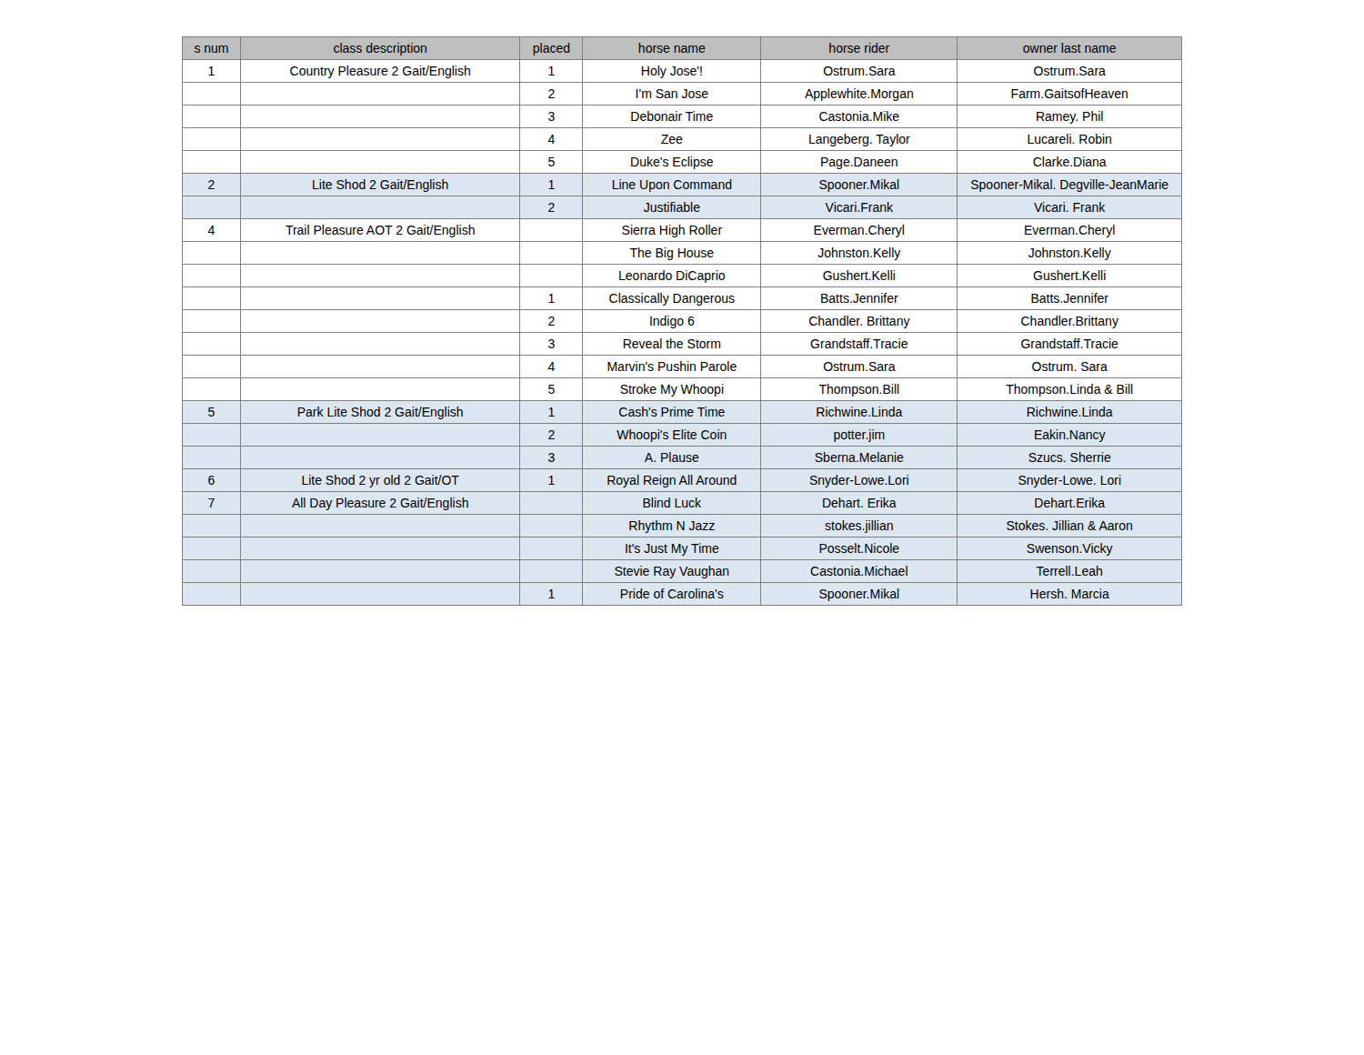| s num | class description | placed | horse name | horse rider | owner last name |
| --- | --- | --- | --- | --- | --- |
| 1 | Country Pleasure 2 Gait/English | 1 | Holy Jose'! | Ostrum.Sara | Ostrum.Sara |
| | | 2 | I'm San Jose | Applewhite.Morgan | Farm.GaitsofHeaven |
| | | 3 | Debonair Time | Castonia.Mike | Ramey. Phil |
| | | 4 | Zee | Langeberg. Taylor | Lucareli. Robin |
| | | 5 | Duke's Eclipse | Page.Daneen | Clarke.Diana |
| 2 | Lite Shod 2 Gait/English | 1 | Line Upon Command | Spooner.Mikal | Spooner-Mikal. Degville-JeanMarie |
| | | 2 | Justifiable | Vicari.Frank | Vicari. Frank |
| 4 | Trail Pleasure AOT 2 Gait/English | | Sierra High Roller | Everman.Cheryl | Everman.Cheryl |
| | | | The Big House | Johnston.Kelly | Johnston.Kelly |
| | | | Leonardo DiCaprio | Gushert.Kelli | Gushert.Kelli |
| | | 1 | Classically Dangerous | Batts.Jennifer | Batts.Jennifer |
| | | 2 | Indigo 6 | Chandler. Brittany | Chandler.Brittany |
| | | 3 | Reveal the Storm | Grandstaff.Tracie | Grandstaff.Tracie |
| | | 4 | Marvin's Pushin Parole | Ostrum.Sara | Ostrum. Sara |
| | | 5 | Stroke My Whoopi | Thompson.Bill | Thompson.Linda & Bill |
| 5 | Park Lite Shod 2 Gait/English | 1 | Cash's Prime Time | Richwine.Linda | Richwine.Linda |
| | | 2 | Whoopi's Elite Coin | potter.jim | Eakin.Nancy |
| | | 3 | A. Plause | Sberna.Melanie | Szucs. Sherrie |
| 6 | Lite Shod 2 yr old 2 Gait/OT | 1 | Royal Reign All Around | Snyder-Lowe.Lori | Snyder-Lowe. Lori |
| 7 | All Day Pleasure 2 Gait/English | | Blind Luck | Dehart. Erika | Dehart.Erika |
| | | | Rhythm N Jazz | stokes.jillian | Stokes. Jillian & Aaron |
| | | | It's Just My Time | Posselt.Nicole | Swenson.Vicky |
| | | | Stevie Ray Vaughan | Castonia.Michael | Terrell.Leah |
| | | 1 | Pride of Carolina's | Spooner.Mikal | Hersh. Marcia |